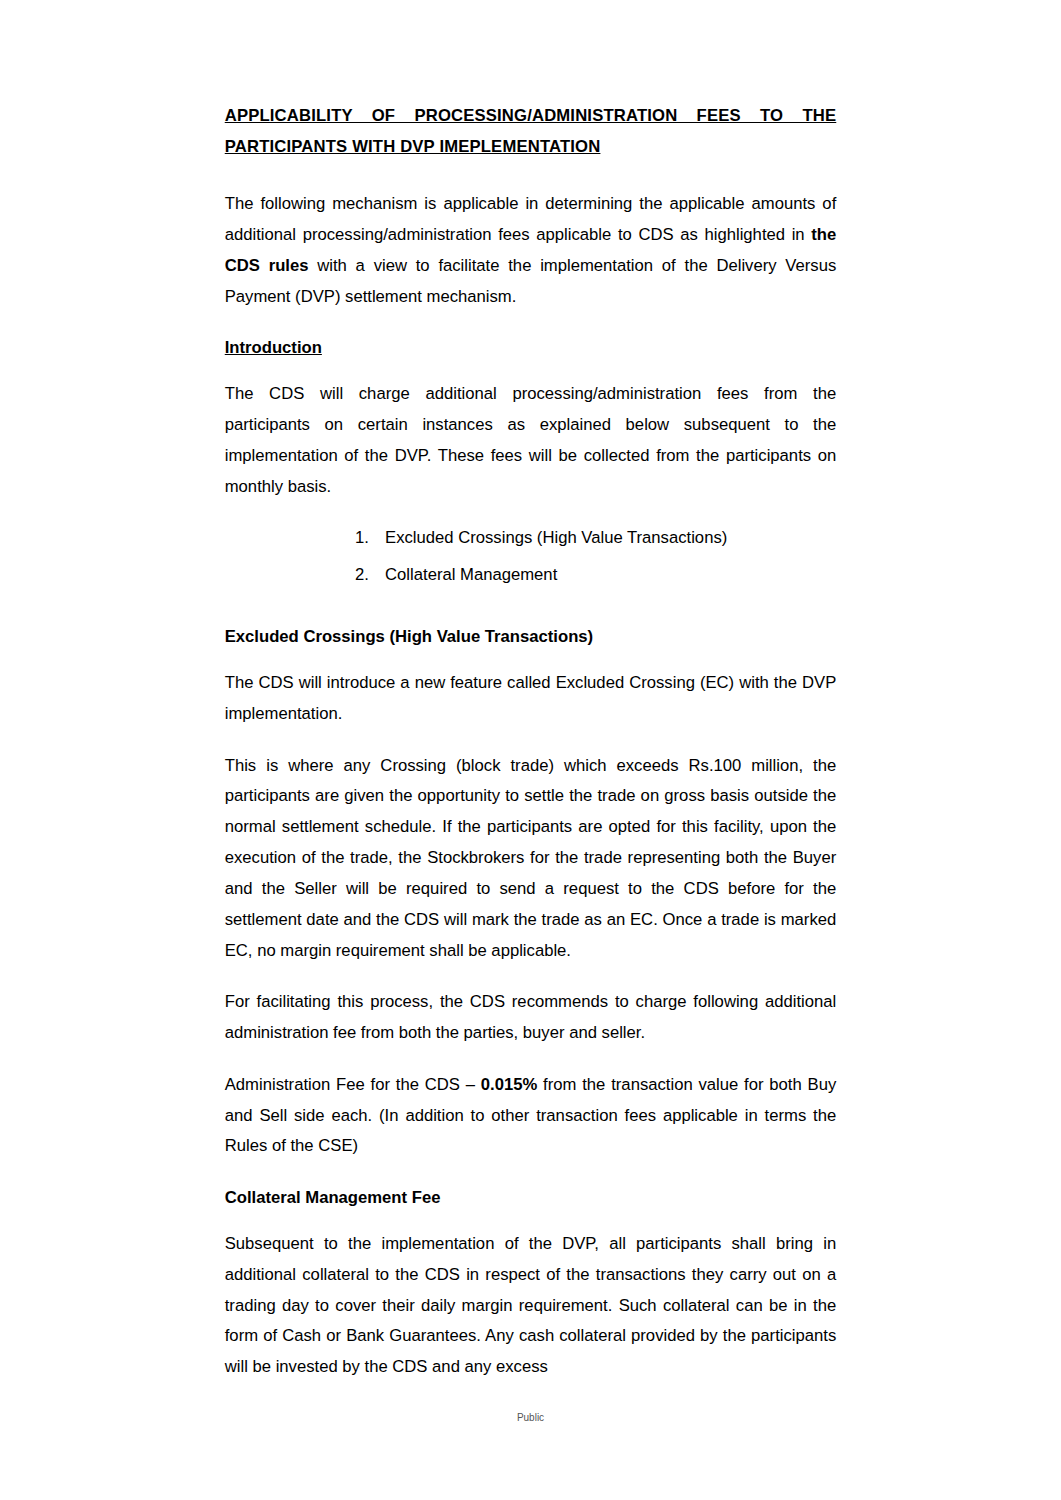APPLICABILITY OF PROCESSING/ADMINISTRATION FEES TO THE PARTICIPANTS WITH DVP IMEPLEMENTATION
The following mechanism is applicable in determining the applicable amounts of additional processing/administration fees applicable to CDS as highlighted in the CDS rules with a view to facilitate the implementation of the Delivery Versus Payment (DVP) settlement mechanism.
Introduction
The CDS will charge additional processing/administration fees from the participants on certain instances as explained below subsequent to the implementation of the DVP. These fees will be collected from the participants on monthly basis.
Excluded Crossings (High Value Transactions)
Collateral Management
Excluded Crossings (High Value Transactions)
The CDS will introduce a new feature called Excluded Crossing (EC) with the DVP implementation.
This is where any Crossing (block trade) which exceeds Rs.100 million, the participants are given the opportunity to settle the trade on gross basis outside the normal settlement schedule. If the participants are opted for this facility, upon the execution of the trade, the Stockbrokers for the trade representing both the Buyer and the Seller will be required to send a request to the CDS before for the settlement date and the CDS will mark the trade as an EC. Once a trade is marked EC, no margin requirement shall be applicable.
For facilitating this process, the CDS recommends to charge following additional administration fee from both the parties, buyer and seller.
Administration Fee for the CDS – 0.015% from the transaction value for both Buy and Sell side each. (In addition to other transaction fees applicable in terms the Rules of the CSE)
Collateral Management Fee
Subsequent to the implementation of the DVP, all participants shall bring in additional collateral to the CDS in respect of the transactions they carry out on a trading day to cover their daily margin requirement. Such collateral can be in the form of Cash or Bank Guarantees. Any cash collateral provided by the participants will be invested by the CDS and any excess
Public